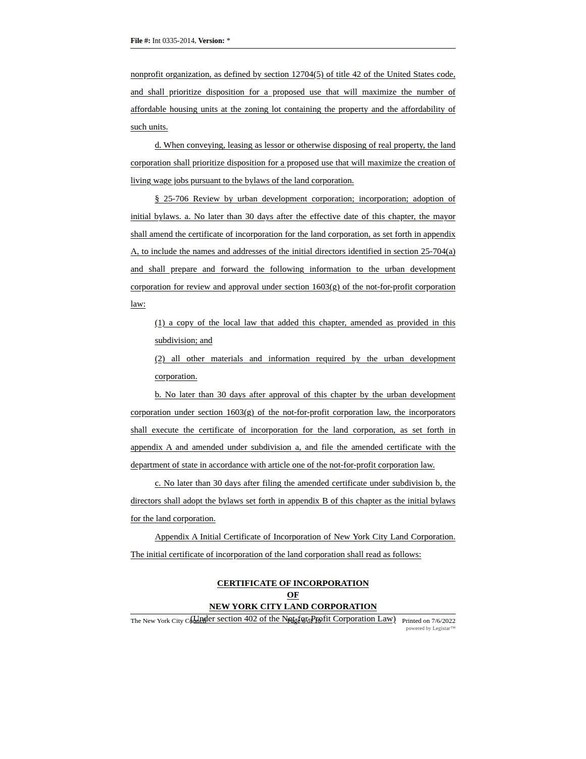File #: Int 0335-2014, Version: *
nonprofit organization, as defined by section 12704(5) of title 42 of the United States code, and shall prioritize disposition for a proposed use that will maximize the number of affordable housing units at the zoning lot containing the property and the affordability of such units.
d. When conveying, leasing as lessor or otherwise disposing of real property, the land corporation shall prioritize disposition for a proposed use that will maximize the creation of living wage jobs pursuant to the bylaws of the land corporation.
§ 25-706 Review by urban development corporation; incorporation; adoption of initial bylaws. a. No later than 30 days after the effective date of this chapter, the mayor shall amend the certificate of incorporation for the land corporation, as set forth in appendix A, to include the names and addresses of the initial directors identified in section 25-704(a) and shall prepare and forward the following information to the urban development corporation for review and approval under section 1603(g) of the not-for-profit corporation law:
(1) a copy of the local law that added this chapter, amended as provided in this subdivision; and
(2) all other materials and information required by the urban development corporation.
b. No later than 30 days after approval of this chapter by the urban development corporation under section 1603(g) of the not-for-profit corporation law, the incorporators shall execute the certificate of incorporation for the land corporation, as set forth in appendix A and amended under subdivision a, and file the amended certificate with the department of state in accordance with article one of the not-for-profit corporation law.
c. No later than 30 days after filing the amended certificate under subdivision b, the directors shall adopt the bylaws set forth in appendix B of this chapter as the initial bylaws for the land corporation.
Appendix A Initial Certificate of Incorporation of New York City Land Corporation. The initial certificate of incorporation of the land corporation shall read as follows:
CERTIFICATE OF INCORPORATION
OF
NEW YORK CITY LAND CORPORATION
(Under section 402 of the Not-for-Profit Corporation Law)
The New York City Council
Page 6 of 10
Printed on 7/6/2022 powered by Legistar™